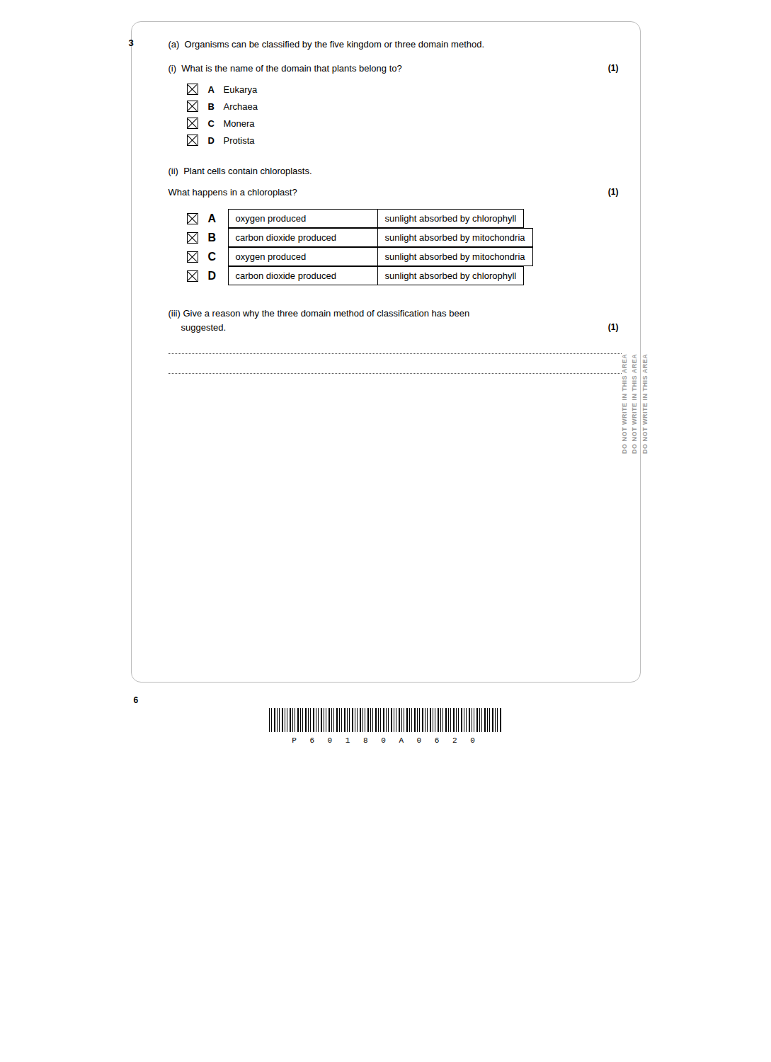DO NOT WRITE IN THIS AREA DO NOT WRITE IN THIS AREA DO NOT WRITE IN THIS AREA
3
(a) Organisms can be classified by the five kingdom or three domain method.
(i) What is the name of the domain that plants belong to?
(1)
AEukarya
BArchaea
CMonera
DProtista
(ii) Plant cells contain chloroplasts.
What happens in a chloroplast?
(1)
A
| oxygen produced | sunlight absorbed by chlorophyll |
B
| carbon dioxide produced | sunlight absorbed by mitochondria |
C
| oxygen produced | sunlight absorbed by mitochondria |
D
| carbon dioxide produced | sunlight absorbed by chlorophyll |
(iii) Give a reason why the three domain method of classification has been
suggested.
(1)
6
P 6 0 1 8 0 A 0 6 2 0